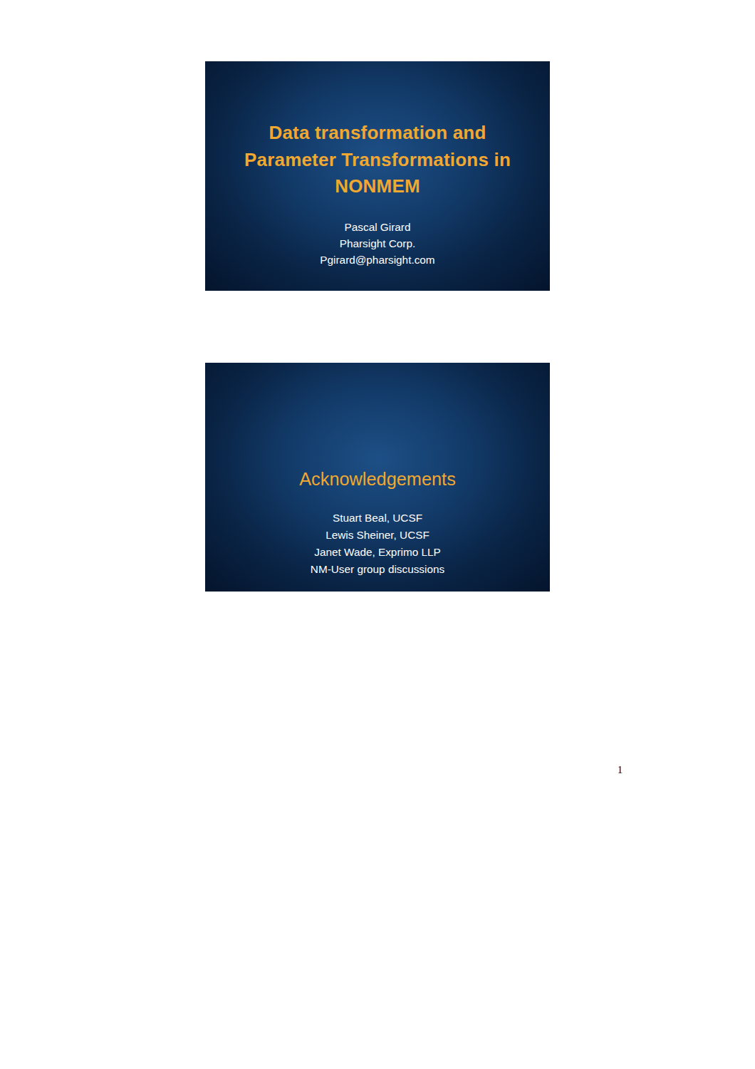Data transformation and Parameter Transformations in NONMEM
Pascal Girard
Pharsight Corp.
Pgirard@pharsight.com
Acknowledgements
Stuart Beal, UCSF
Lewis Sheiner, UCSF
Janet Wade, Exprimo LLP
NM-User group discussions
1